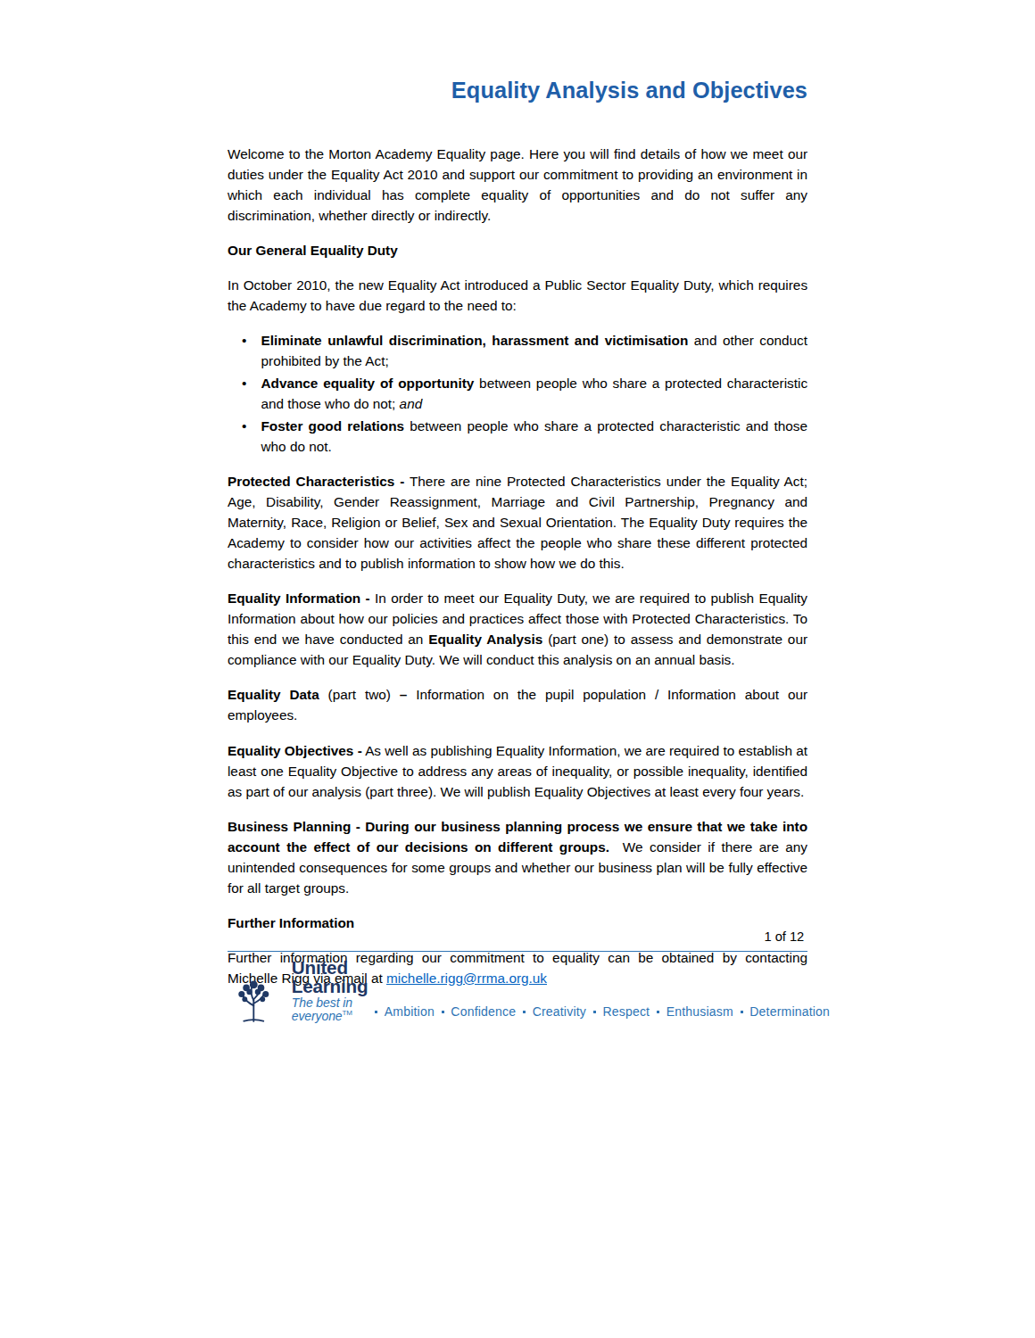Equality Analysis and Objectives
Welcome to the Morton Academy Equality page. Here you will find details of how we meet our duties under the Equality Act 2010 and support our commitment to providing an environment in which each individual has complete equality of opportunities and do not suffer any discrimination, whether directly or indirectly.
Our General Equality Duty
In October 2010, the new Equality Act introduced a Public Sector Equality Duty, which requires the Academy to have due regard to the need to:
Eliminate unlawful discrimination, harassment and victimisation and other conduct prohibited by the Act;
Advance equality of opportunity between people who share a protected characteristic and those who do not; and
Foster good relations between people who share a protected characteristic and those who do not.
Protected Characteristics - There are nine Protected Characteristics under the Equality Act; Age, Disability, Gender Reassignment, Marriage and Civil Partnership, Pregnancy and Maternity, Race, Religion or Belief, Sex and Sexual Orientation. The Equality Duty requires the Academy to consider how our activities affect the people who share these different protected characteristics and to publish information to show how we do this.
Equality Information - In order to meet our Equality Duty, we are required to publish Equality Information about how our policies and practices affect those with Protected Characteristics. To this end we have conducted an Equality Analysis (part one) to assess and demonstrate our compliance with our Equality Duty. We will conduct this analysis on an annual basis.
Equality Data (part two) – Information on the pupil population / Information about our employees.
Equality Objectives - As well as publishing Equality Information, we are required to establish at least one Equality Objective to address any areas of inequality, or possible inequality, identified as part of our analysis (part three). We will publish Equality Objectives at least every four years.
Business Planning - During our business planning process we ensure that we take into account the effect of our decisions on different groups. We consider if there are any unintended consequences for some groups and whether our business plan will be fully effective for all target groups.
Further Information
Further information regarding our commitment to equality can be obtained by contacting Michelle Rigg via email at michelle.rigg@rrma.org.uk
1 of 12
United Learning
The best in everyoneTM
Ambition Confidence Creativity Respect Enthusiasm Determination